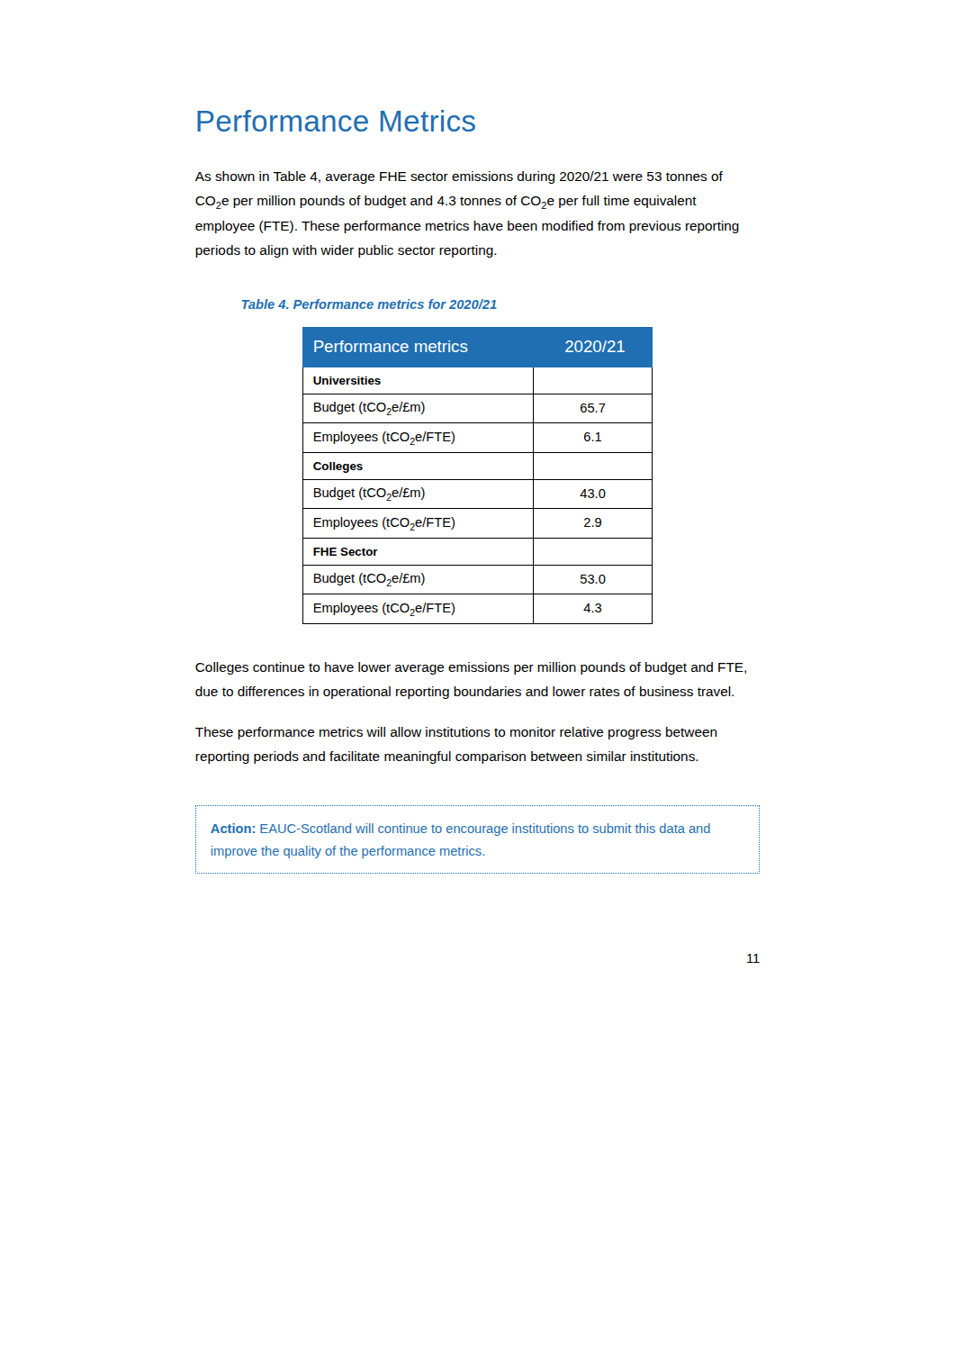Performance Metrics
As shown in Table 4, average FHE sector emissions during 2020/21 were 53 tonnes of CO2e per million pounds of budget and 4.3 tonnes of CO2e per full time equivalent employee (FTE). These performance metrics have been modified from previous reporting periods to align with wider public sector reporting.
Table 4. Performance metrics for 2020/21
| Performance metrics | 2020/21 |
| --- | --- |
| Universities | |
| Budget (tCO 2 e/£m) | 65.7 |
| Employees (tCO 2 e/FTE) | 6.1 |
| Colleges | |
| Budget (tCO 2 e/£m) | 43.0 |
| Employees (tCO 2 e/FTE) | 2.9 |
| FHE Sector | |
| Budget (tCO 2 e/£m) | 53.0 |
| Employees (tCO 2 e/FTE) | 4.3 |
Colleges continue to have lower average emissions per million pounds of budget and FTE, due to differences in operational reporting boundaries and lower rates of business travel.
These performance metrics will allow institutions to monitor relative progress between reporting periods and facilitate meaningful comparison between similar institutions.
Action: EAUC-Scotland will continue to encourage institutions to submit this data and improve the quality of the performance metrics.
11